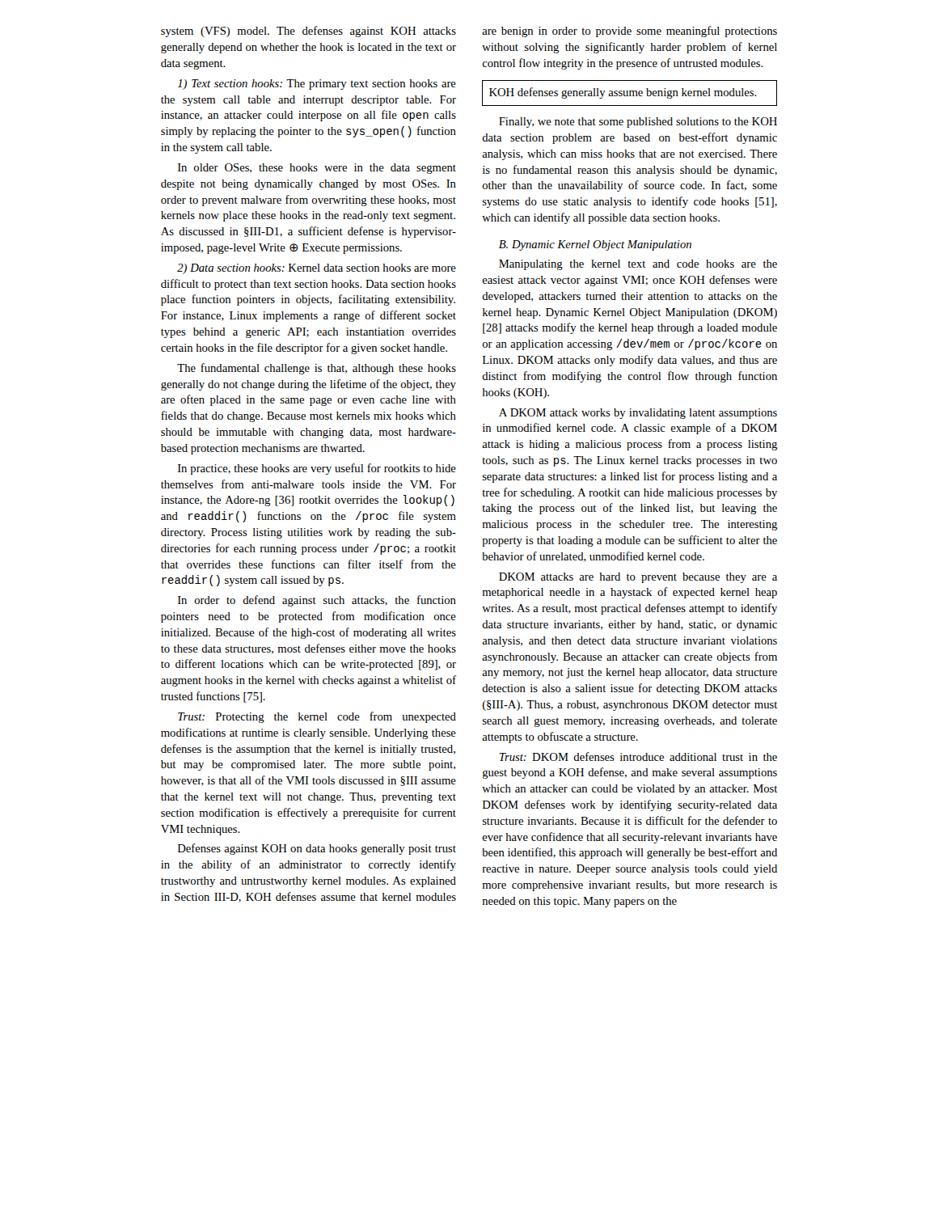system (VFS) model. The defenses against KOH attacks generally depend on whether the hook is located in the text or data segment.
1) Text section hooks: The primary text section hooks are the system call table and interrupt descriptor table. For instance, an attacker could interpose on all file open calls simply by replacing the pointer to the sys_open() function in the system call table.
In older OSes, these hooks were in the data segment despite not being dynamically changed by most OSes. In order to prevent malware from overwriting these hooks, most kernels now place these hooks in the read-only text segment. As discussed in §III-D1, a sufficient defense is hypervisor-imposed, page-level Write ⊕ Execute permissions.
2) Data section hooks: Kernel data section hooks are more difficult to protect than text section hooks. Data section hooks place function pointers in objects, facilitating extensibility. For instance, Linux implements a range of different socket types behind a generic API; each instantiation overrides certain hooks in the file descriptor for a given socket handle.
The fundamental challenge is that, although these hooks generally do not change during the lifetime of the object, they are often placed in the same page or even cache line with fields that do change. Because most kernels mix hooks which should be immutable with changing data, most hardware-based protection mechanisms are thwarted.
In practice, these hooks are very useful for rootkits to hide themselves from anti-malware tools inside the VM. For instance, the Adore-ng [36] rootkit overrides the lookup() and readdir() functions on the /proc file system directory. Process listing utilities work by reading the sub-directories for each running process under /proc; a rootkit that overrides these functions can filter itself from the readdir() system call issued by ps.
In order to defend against such attacks, the function pointers need to be protected from modification once initialized. Because of the high-cost of moderating all writes to these data structures, most defenses either move the hooks to different locations which can be write-protected [89], or augment hooks in the kernel with checks against a whitelist of trusted functions [75].
Trust: Protecting the kernel code from unexpected modifications at runtime is clearly sensible. Underlying these defenses is the assumption that the kernel is initially trusted, but may be compromised later. The more subtle point, however, is that all of the VMI tools discussed in §III assume that the kernel text will not change. Thus, preventing text section modification is effectively a prerequisite for current VMI techniques.
Defenses against KOH on data hooks generally posit trust in the ability of an administrator to correctly identify trustworthy and untrustworthy kernel modules. As explained in Section III-D, KOH defenses assume that kernel modules are benign in order to provide some meaningful protections without solving the significantly harder problem of kernel control flow integrity in the presence of untrusted modules.
KOH defenses generally assume benign kernel modules.
Finally, we note that some published solutions to the KOH data section problem are based on best-effort dynamic analysis, which can miss hooks that are not exercised. There is no fundamental reason this analysis should be dynamic, other than the unavailability of source code. In fact, some systems do use static analysis to identify code hooks [51], which can identify all possible data section hooks.
B. Dynamic Kernel Object Manipulation
Manipulating the kernel text and code hooks are the easiest attack vector against VMI; once KOH defenses were developed, attackers turned their attention to attacks on the kernel heap. Dynamic Kernel Object Manipulation (DKOM) [28] attacks modify the kernel heap through a loaded module or an application accessing /dev/mem or /proc/kcore on Linux. DKOM attacks only modify data values, and thus are distinct from modifying the control flow through function hooks (KOH).
A DKOM attack works by invalidating latent assumptions in unmodified kernel code. A classic example of a DKOM attack is hiding a malicious process from a process listing tools, such as ps. The Linux kernel tracks processes in two separate data structures: a linked list for process listing and a tree for scheduling. A rootkit can hide malicious processes by taking the process out of the linked list, but leaving the malicious process in the scheduler tree. The interesting property is that loading a module can be sufficient to alter the behavior of unrelated, unmodified kernel code.
DKOM attacks are hard to prevent because they are a metaphorical needle in a haystack of expected kernel heap writes. As a result, most practical defenses attempt to identify data structure invariants, either by hand, static, or dynamic analysis, and then detect data structure invariant violations asynchronously. Because an attacker can create objects from any memory, not just the kernel heap allocator, data structure detection is also a salient issue for detecting DKOM attacks (§III-A). Thus, a robust, asynchronous DKOM detector must search all guest memory, increasing overheads, and tolerate attempts to obfuscate a structure.
Trust: DKOM defenses introduce additional trust in the guest beyond a KOH defense, and make several assumptions which an attacker can could be violated by an attacker. Most DKOM defenses work by identifying security-related data structure invariants. Because it is difficult for the defender to ever have confidence that all security-relevant invariants have been identified, this approach will generally be best-effort and reactive in nature. Deeper source analysis tools could yield more comprehensive invariant results, but more research is needed on this topic. Many papers on the